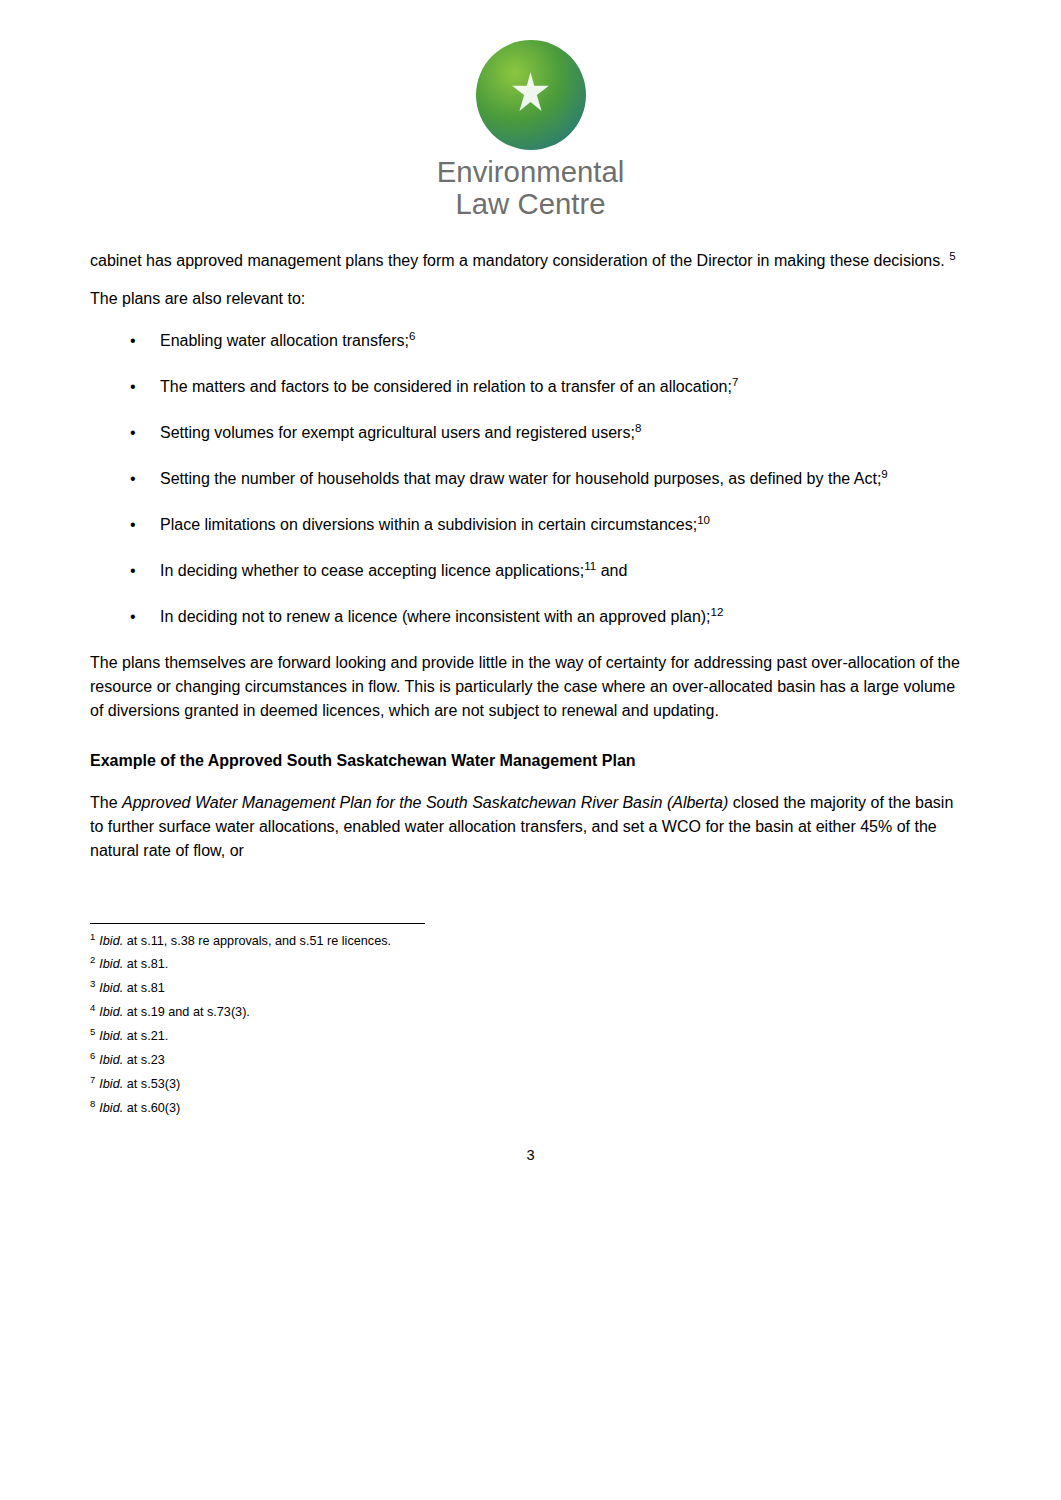Environmental
Law Centre
cabinet has approved management plans they form a mandatory consideration of the Director in making these decisions. 5
The plans are also relevant to:
Enabling water allocation transfers;6
The matters and factors to be considered in relation to a transfer of an allocation;7
Setting volumes for exempt agricultural users and registered users;8
Setting the number of households that may draw water for household purposes, as defined by the Act;9
Place limitations on diversions within a subdivision in certain circumstances;10
In deciding whether to cease accepting licence applications;11 and
In deciding not to renew a licence (where inconsistent with an approved plan);12
The plans themselves are forward looking and provide little in the way of certainty for addressing past over-allocation of the resource or changing circumstances in flow. This is particularly the case where an over-allocated basin has a large volume of diversions granted in deemed licences, which are not subject to renewal and updating.
Example of the Approved South Saskatchewan Water Management Plan
The Approved Water Management Plan for the South Saskatchewan River Basin (Alberta) closed the majority of the basin to further surface water allocations, enabled water allocation transfers, and set a WCO for the basin at either 45% of the natural rate of flow, or
Ibid. at s.11, s.38 re approvals, and s.51 re licences.
Ibid. at s.81.
Ibid. at s.81
Ibid. at s.19 and at s.73(3).
Ibid. at s.21.
Ibid. at s.23
Ibid. at s.53(3)
Ibid. at s.60(3)
3